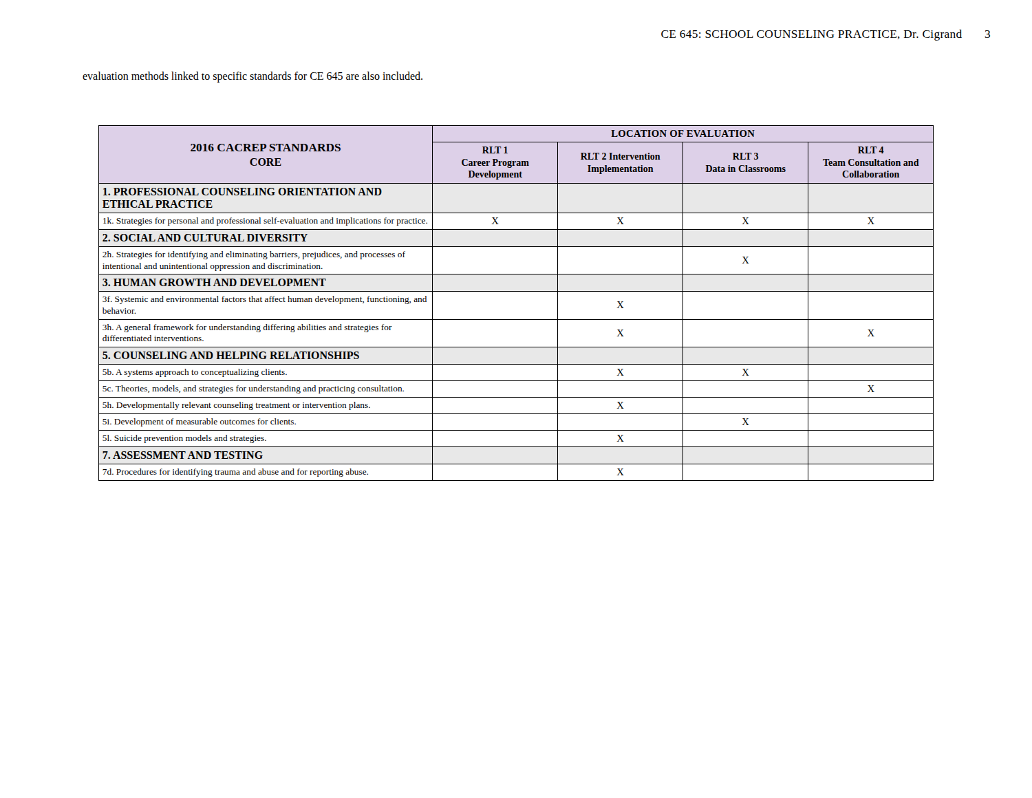CE 645: SCHOOL COUNSELING PRACTICE, Dr. Cigrand 3
evaluation methods linked to specific standards for CE 645 are also included.
| 2016 CACREP STANDARDS CORE | LOCATION OF EVALUATION |
| --- | --- |
| RLT 1 Career Program Development | RLT 2 Intervention Implementation | RLT 3 Data in Classrooms | RLT 4 Team Consultation and Collaboration |
| 1. PROFESSIONAL COUNSELING ORIENTATION AND ETHICAL PRACTICE | | | | |
| 1k. Strategies for personal and professional self-evaluation and implications for practice. | X | X | X | X |
| 2. SOCIAL AND CULTURAL DIVERSITY | | | | |
| 2h. Strategies for identifying and eliminating barriers, prejudices, and processes of intentional and unintentional oppression and discrimination. | | | X | |
| 3. HUMAN GROWTH AND DEVELOPMENT | | | | |
| 3f. Systemic and environmental factors that affect human development, functioning, and behavior. | | X | | |
| 3h. A general framework for understanding differing abilities and strategies for differentiated interventions. | | X | | X |
| 5. COUNSELING AND HELPING RELATIONSHIPS | | | | |
| 5b. A systems approach to conceptualizing clients. | | X | X | |
| 5c. Theories, models, and strategies for understanding and practicing consultation. | | | | X |
| 5h. Developmentally relevant counseling treatment or intervention plans. | | X | | |
| 5i. Development of measurable outcomes for clients. | | | X | |
| 5l. Suicide prevention models and strategies. | | X | | |
| 7. ASSESSMENT AND TESTING | | | | |
| 7d. Procedures for identifying trauma and abuse and for reporting abuse. | | X | | |